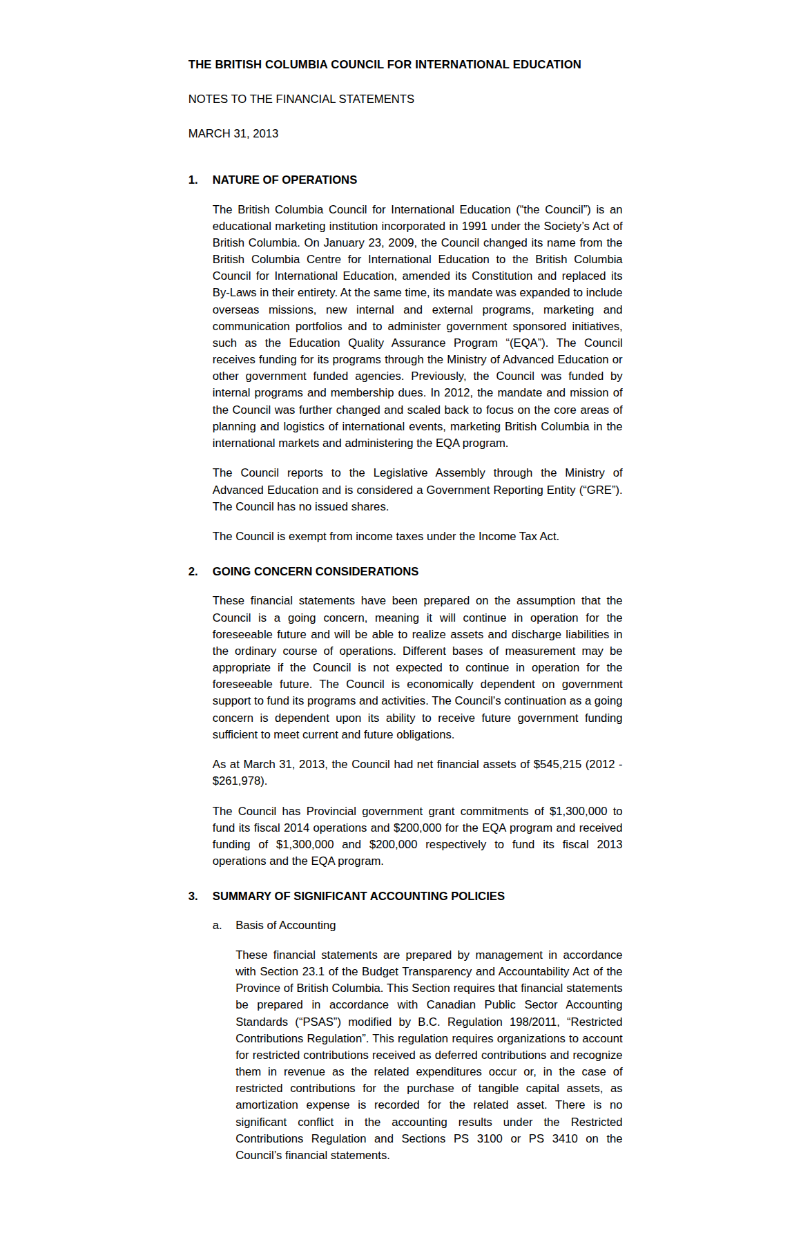THE BRITISH COLUMBIA COUNCIL FOR INTERNATIONAL EDUCATION
NOTES TO THE FINANCIAL STATEMENTS
MARCH 31, 2013
Nature of Operations
The British Columbia Council for International Education (“the Council”) is an educational marketing institution incorporated in 1991 under the Society’s Act of British Columbia. On January 23, 2009, the Council changed its name from the British Columbia Centre for International Education to the British Columbia Council for International Education, amended its Constitution and replaced its By-Laws in their entirety. At the same time, its mandate was expanded to include overseas missions, new internal and external programs, marketing and communication portfolios and to administer government sponsored initiatives, such as the Education Quality Assurance Program “(EQA”). The Council receives funding for its programs through the Ministry of Advanced Education or other government funded agencies. Previously, the Council was funded by internal programs and membership dues. In 2012, the mandate and mission of the Council was further changed and scaled back to focus on the core areas of planning and logistics of international events, marketing British Columbia in the international markets and administering the EQA program.
The Council reports to the Legislative Assembly through the Ministry of Advanced Education and is considered a Government Reporting Entity (“GRE”). The Council has no issued shares.
The Council is exempt from income taxes under the Income Tax Act.
Going Concern Considerations
These financial statements have been prepared on the assumption that the Council is a going concern, meaning it will continue in operation for the foreseeable future and will be able to realize assets and discharge liabilities in the ordinary course of operations. Different bases of measurement may be appropriate if the Council is not expected to continue in operation for the foreseeable future. The Council is economically dependent on government support to fund its programs and activities. The Council's continuation as a going concern is dependent upon its ability to receive future government funding sufficient to meet current and future obligations.
As at March 31, 2013, the Council had net financial assets of $545,215 (2012 - $261,978).
The Council has Provincial government grant commitments of $1,300,000 to fund its fiscal 2014 operations and $200,000 for the EQA program and received funding of $1,300,000 and $200,000 respectively to fund its fiscal 2013 operations and the EQA program.
Summary of Significant Accounting Policies
Basis of Accounting
These financial statements are prepared by management in accordance with Section 23.1 of the Budget Transparency and Accountability Act of the Province of British Columbia. This Section requires that financial statements be prepared in accordance with Canadian Public Sector Accounting Standards (“PSAS”) modified by B.C. Regulation 198/2011, “Restricted Contributions Regulation”. This regulation requires organizations to account for restricted contributions received as deferred contributions and recognize them in revenue as the related expenditures occur or, in the case of restricted contributions for the purchase of tangible capital assets, as amortization expense is recorded for the related asset. There is no significant conflict in the accounting results under the Restricted Contributions Regulation and Sections PS 3100 or PS 3410 on the Council’s financial statements.